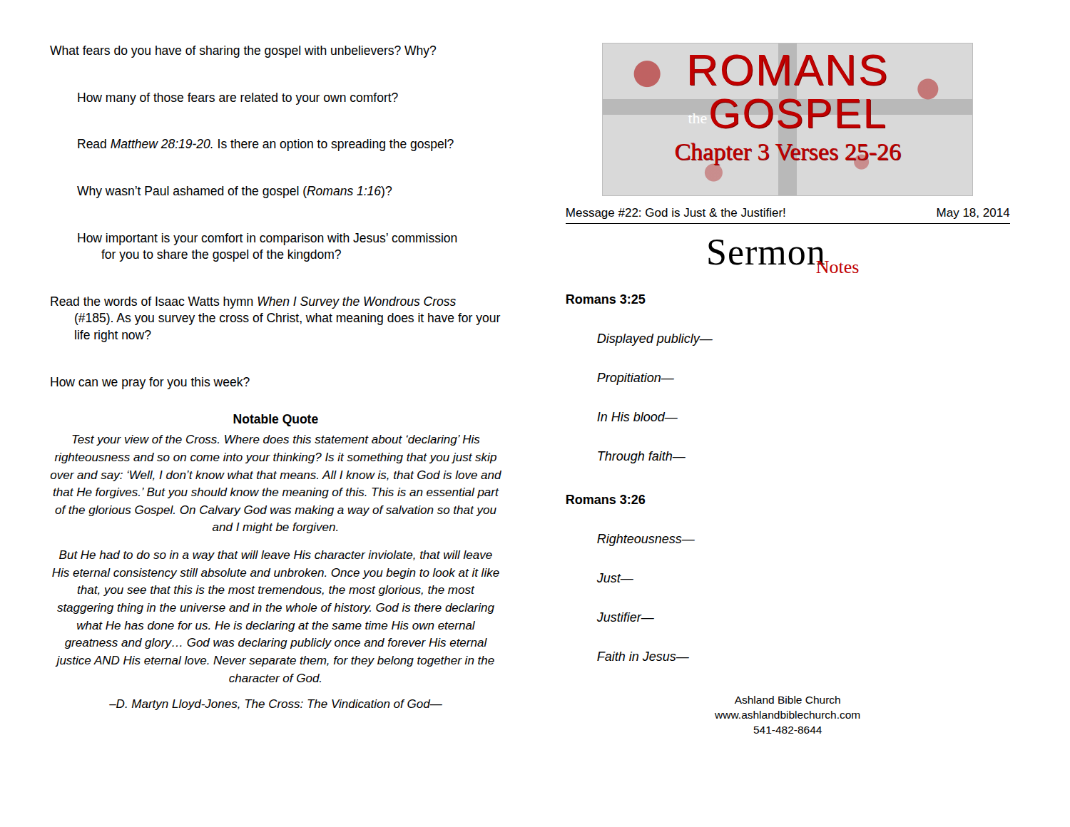What fears do you have of sharing the gospel with unbelievers? Why?
How many of those fears are related to your own comfort?
Read Matthew 28:19-20. Is there an option to spreading the gospel?
Why wasn’t Paul ashamed of the gospel (Romans 1:16)?
How important is your comfort in comparison with Jesus’ commissionfor you to share the gospel of the kingdom?
Read the words of Isaac Watts hymn When I Survey the Wondrous Cross(#185). As you survey the cross of Christ, what meaning does it have for your life right now?
How can we pray for you this week?
Notable Quote
Test your view of the Cross. Where does this statement about ‘declaring’ His righteousness and so on come into your thinking? Is it something that you just skip over and say: ‘Well, I don’t know what that means. All I know is, that God is love and that He forgives.’ But you should know the meaning of this. This is an essential part of the glorious Gospel. On Calvary God was making a way of salvation so that you and I might be forgiven.
But He had to do so in a way that will leave His character inviolate, that will leave His eternal consistency still absolute and unbroken. Once you begin to look at it like that, you see that this is the most tremendous, the most glorious, the most staggering thing in the universe and in the whole of history. God is there declaring what He has done for us. He is declaring at the same time His own eternal greatness and glory… God was declaring publicly once and forever His eternal justice AND His eternal love. Never separate them, for they belong together in the character of God.
–D. Martyn Lloyd-Jones, The Cross: The Vindication of God—
ROMANS
the GOSPEL
Chapter 3 Verses 25-26
Message #22: God is Just & the Justifier! May 18, 2014
Sermon Notes
Romans 3:25
Displayed publicly—
Propitiation—
In His blood—
Through faith—
Romans 3:26
Righteousness—
Just—
Justifier—
Faith in Jesus—
Ashland Bible Church
www.ashlandbiblechurch.com
541-482-8644